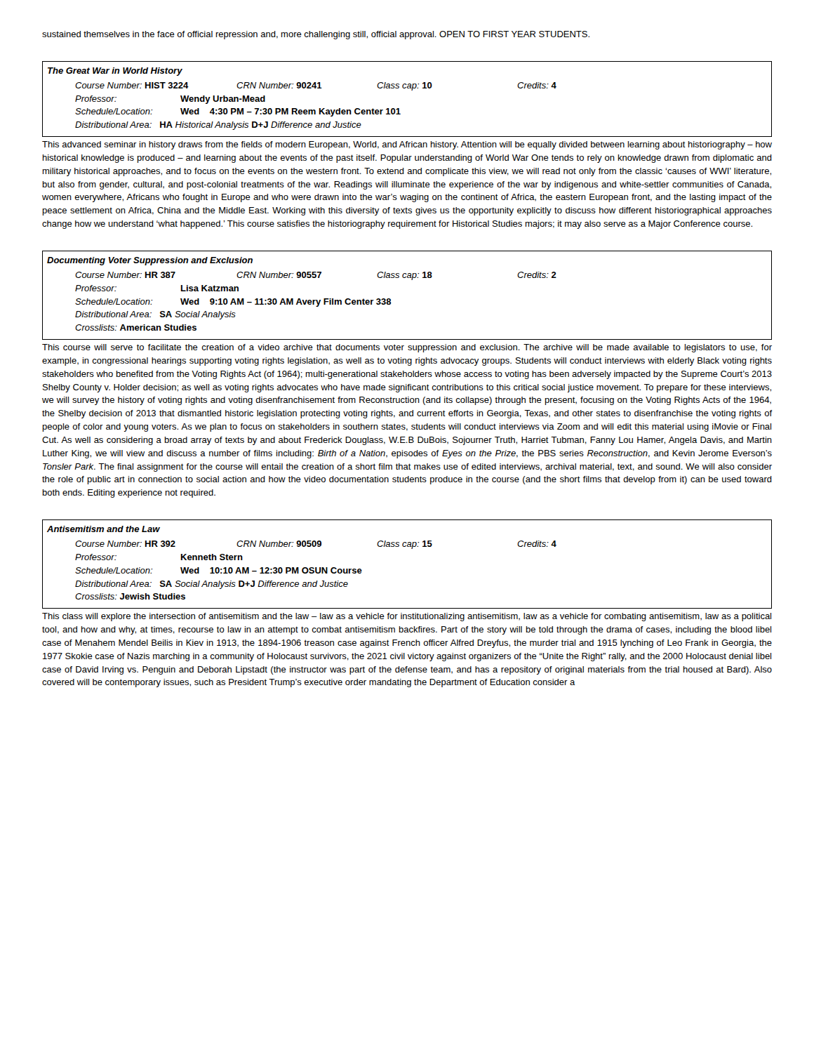sustained themselves in the face of official repression and, more challenging still, official approval. OPEN TO FIRST YEAR STUDENTS.
The Great War in World History
Course Number: HIST 3224 CRN Number: 90241 Class cap: 10 Credits: 4
Professor: Wendy Urban-Mead
Schedule/Location: Wed 4:30 PM – 7:30 PM Reem Kayden Center 101
Distributional Area: HA Historical Analysis D+J Difference and Justice
This advanced seminar in history draws from the fields of modern European, World, and African history. Attention will be equally divided between learning about historiography – how historical knowledge is produced – and learning about the events of the past itself. Popular understanding of World War One tends to rely on knowledge drawn from diplomatic and military historical approaches, and to focus on the events on the western front. To extend and complicate this view, we will read not only from the classic ‘causes of WWI’ literature, but also from gender, cultural, and post-colonial treatments of the war. Readings will illuminate the experience of the war by indigenous and white-settler communities of Canada, women everywhere, Africans who fought in Europe and who were drawn into the war’s waging on the continent of Africa, the eastern European front, and the lasting impact of the peace settlement on Africa, China and the Middle East. Working with this diversity of texts gives us the opportunity explicitly to discuss how different historiographical approaches change how we understand ‘what happened.’ This course satisfies the historiography requirement for Historical Studies majors; it may also serve as a Major Conference course.
Documenting Voter Suppression and Exclusion
Course Number: HR 387 CRN Number: 90557 Class cap: 18 Credits: 2
Professor: Lisa Katzman
Schedule/Location: Wed 9:10 AM – 11:30 AM Avery Film Center 338
Distributional Area: SA Social Analysis
Crosslists: American Studies
This course will serve to facilitate the creation of a video archive that documents voter suppression and exclusion. The archive will be made available to legislators to use, for example, in congressional hearings supporting voting rights legislation, as well as to voting rights advocacy groups. Students will conduct interviews with elderly Black voting rights stakeholders who benefited from the Voting Rights Act (of 1964); multi-generational stakeholders whose access to voting has been adversely impacted by the Supreme Court’s 2013 Shelby County v. Holder decision; as well as voting rights advocates who have made significant contributions to this critical social justice movement. To prepare for these interviews, we will survey the history of voting rights and voting disenfranchisement from Reconstruction (and its collapse) through the present, focusing on the Voting Rights Acts of the 1964, the Shelby decision of 2013 that dismantled historic legislation protecting voting rights, and current efforts in Georgia, Texas, and other states to disenfranchise the voting rights of people of color and young voters. As we plan to focus on stakeholders in southern states, students will conduct interviews via Zoom and will edit this material using iMovie or Final Cut. As well as considering a broad array of texts by and about Frederick Douglass, W.E.B DuBois, Sojourner Truth, Harriet Tubman, Fanny Lou Hamer, Angela Davis, and Martin Luther King, we will view and discuss a number of films including: Birth of a Nation, episodes of Eyes on the Prize, the PBS series Reconstruction, and Kevin Jerome Everson’s Tonsler Park. The final assignment for the course will entail the creation of a short film that makes use of edited interviews, archival material, text, and sound. We will also consider the role of public art in connection to social action and how the video documentation students produce in the course (and the short films that develop from it) can be used toward both ends. Editing experience not required.
Antisemitism and the Law
Course Number: HR 392 CRN Number: 90509 Class cap: 15 Credits: 4
Professor: Kenneth Stern
Schedule/Location: Wed 10:10 AM – 12:30 PM OSUN Course
Distributional Area: SA Social Analysis D+J Difference and Justice
Crosslists: Jewish Studies
This class will explore the intersection of antisemitism and the law – law as a vehicle for institutionalizing antisemitism, law as a vehicle for combating antisemitism, law as a political tool, and how and why, at times, recourse to law in an attempt to combat antisemitism backfires. Part of the story will be told through the drama of cases, including the blood libel case of Menahem Mendel Beilis in Kiev in 1913, the 1894-1906 treason case against French officer Alfred Dreyfus, the murder trial and 1915 lynching of Leo Frank in Georgia, the 1977 Skokie case of Nazis marching in a community of Holocaust survivors, the 2021 civil victory against organizers of the “Unite the Right” rally, and the 2000 Holocaust denial libel case of David Irving vs. Penguin and Deborah Lipstadt (the instructor was part of the defense team, and has a repository of original materials from the trial housed at Bard). Also covered will be contemporary issues, such as President Trump’s executive order mandating the Department of Education consider a